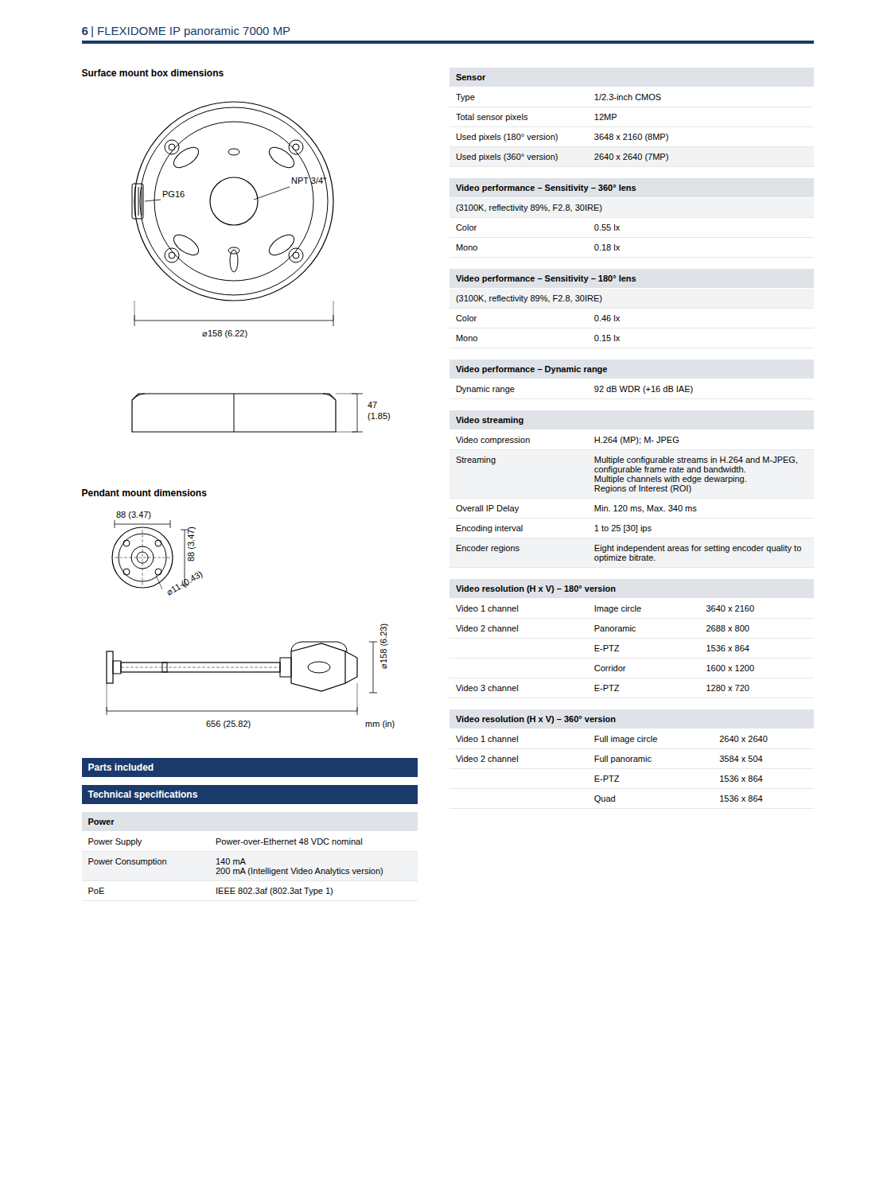6 | FLEXIDOME IP panoramic 7000 MP
Surface mount box dimensions
PG16 NPT 3/4" ⌀158 (6.22)
47 (1.85)
Pendant mount dimensions
88 (3.47) 88 (3.47) ⌀11 (0.43)
⌀158 (6.23) 656 (25.82) mm (in)
Parts included
Technical specifications
| Power |
| --- |
| Power Supply | Power-over-Ethernet 48 VDC nominal |
| Power Consumption | 140 mA 200 mA (Intelligent Video Analytics version) |
| PoE | IEEE 802.3af (802.3at Type 1) |
| Sensor |
| --- |
| Type | 1/2.3-inch CMOS |
| Total sensor pixels | 12MP |
| Used pixels (180° version) | 3648 x 2160 (8MP) |
| Used pixels (360° version) | 2640 x 2640 (7MP) |
| Video performance – Sensitivity – 360° lens |
| --- |
| (3100K, reflectivity 89%, F2.8, 30IRE) |
| Color | 0.55 lx |
| Mono | 0.18 lx |
| Video performance – Sensitivity – 180° lens |
| --- |
| (3100K, reflectivity 89%, F2.8, 30IRE) |
| Color | 0.46 lx |
| Mono | 0.15 lx |
| Video performance – Dynamic range |
| --- |
| Dynamic range | 92 dB WDR (+16 dB IAE) |
| Video streaming |
| --- |
| Video compression | H.264 (MP); M- JPEG |
| Streaming | Multiple configurable streams in H.264 and M-JPEG, configurable frame rate and bandwidth. Multiple channels with edge dewarping. Regions of Interest (ROI) |
| Overall IP Delay | Min. 120 ms, Max. 340 ms |
| Encoding interval | 1 to 25 [30] ips |
| Encoder regions | Eight independent areas for setting encoder quality to optimize bitrate. |
| Video resolution (H x V) – 180° version |
| --- |
| Video 1 channel | Image circle | 3640 x 2160 |
| Video 2 channel | Panoramic | 2688 x 800 |
| | E-PTZ | 1536 x 864 |
| | Corridor | 1600 x 1200 |
| Video 3 channel | E-PTZ | 1280 x 720 |
| Video resolution (H x V) – 360° version |
| --- |
| Video 1 channel | Full image circle | 2640 x 2640 |
| Video 2 channel | Full panoramic | 3584 x 504 |
| | E-PTZ | 1536 x 864 |
| | Quad | 1536 x 864 |